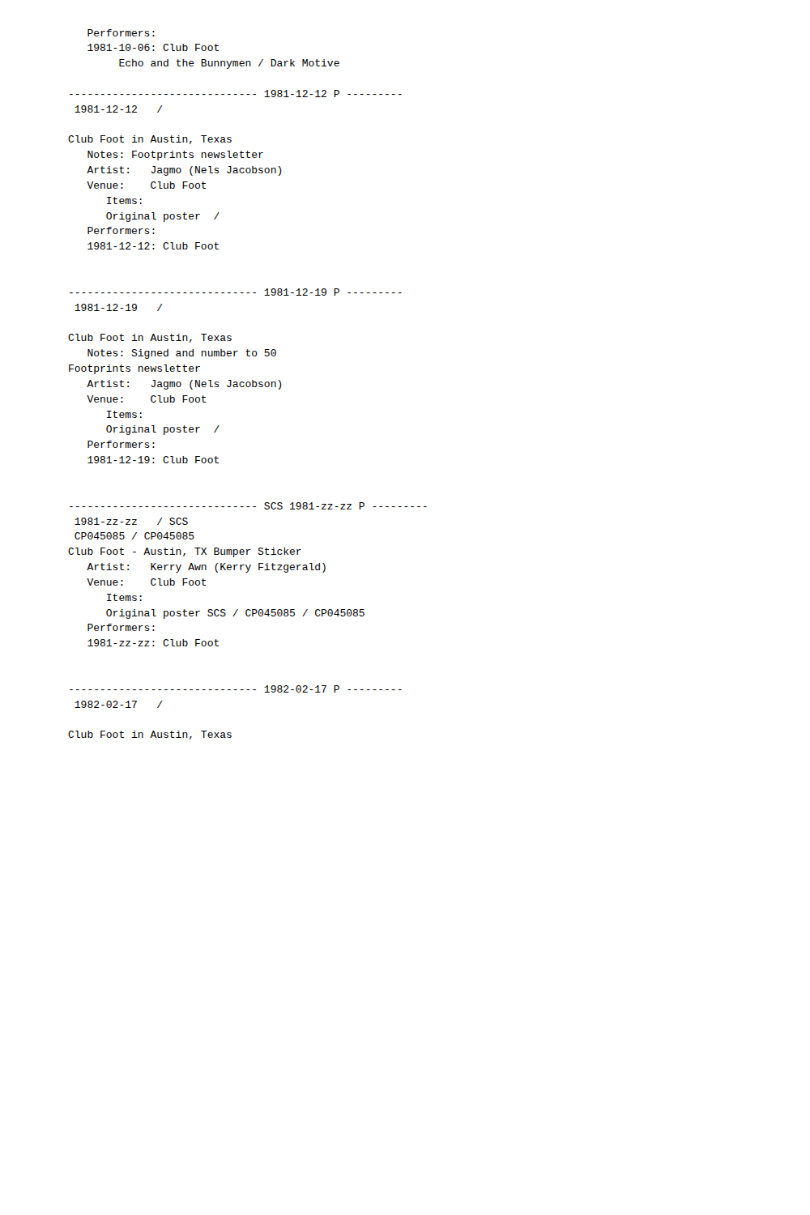Performers:
   1981-10-06: Club Foot
        Echo and the Bunnymen / Dark Motive

------------------------------ 1981-12-12 P ---------
 1981-12-12   / 

Club Foot in Austin, Texas
   Notes: Footprints newsletter
   Artist:   Jagmo (Nels Jacobson)
   Venue:    Club Foot
      Items:
      Original poster  / 
   Performers:
   1981-12-12: Club Foot


------------------------------ 1981-12-19 P ---------
 1981-12-19   / 

Club Foot in Austin, Texas
   Notes: Signed and number to 50
Footprints newsletter
   Artist:   Jagmo (Nels Jacobson)
   Venue:    Club Foot
      Items:
      Original poster  / 
   Performers:
   1981-12-19: Club Foot


------------------------------ SCS 1981-zz-zz P ---------
 1981-zz-zz   / SCS
 CP045085 / CP045085
Club Foot - Austin, TX Bumper Sticker
   Artist:   Kerry Awn (Kerry Fitzgerald)
   Venue:    Club Foot
      Items:
      Original poster SCS / CP045085 / CP045085
   Performers:
   1981-zz-zz: Club Foot


------------------------------ 1982-02-17 P ---------
 1982-02-17   / 

Club Foot in Austin, Texas